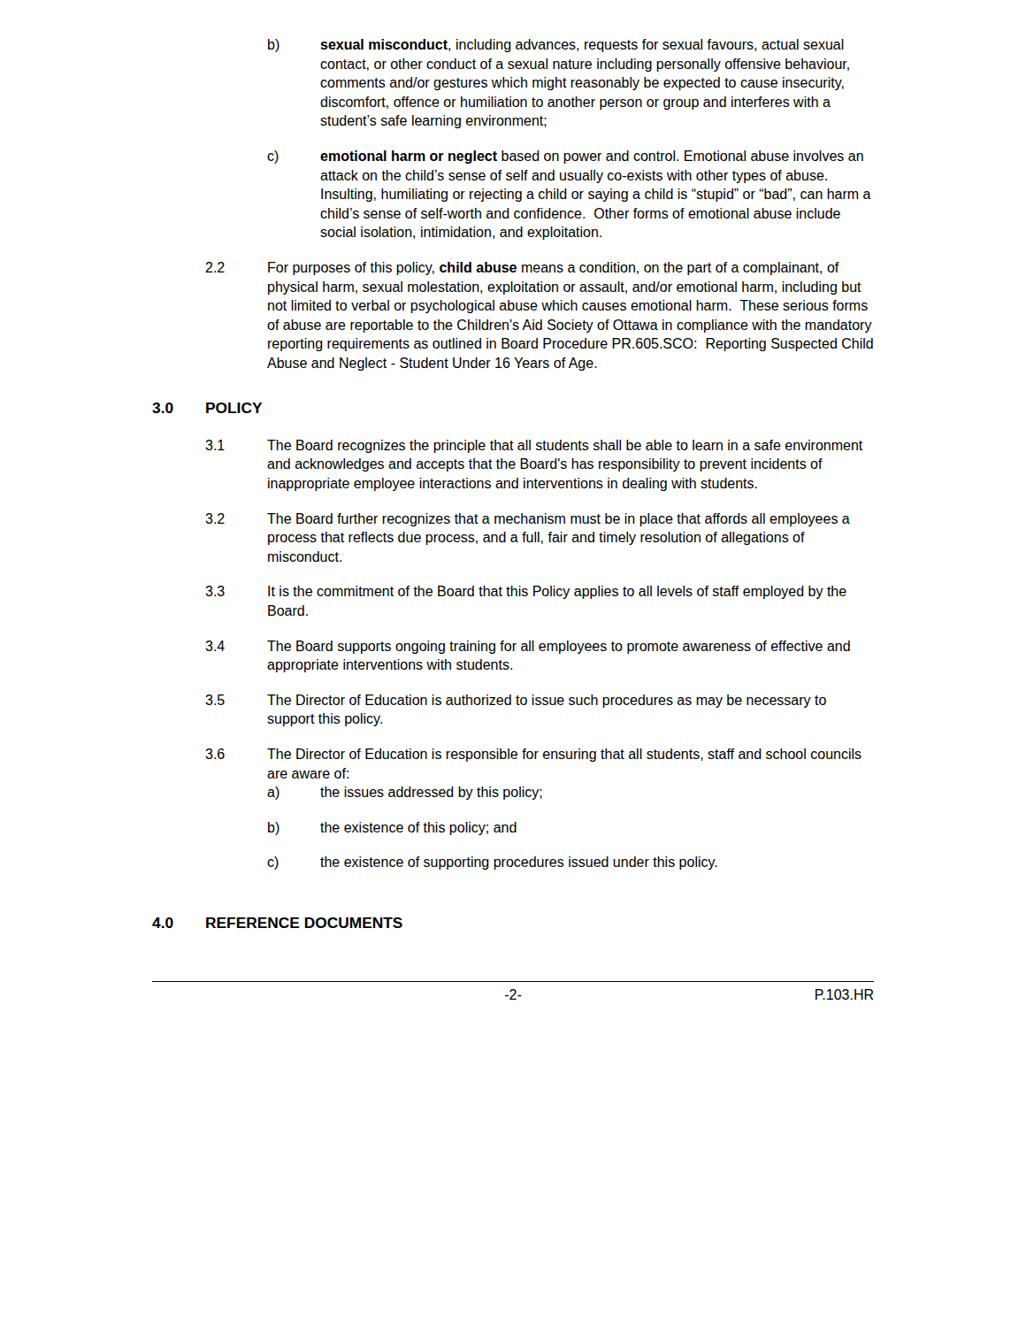b)
sexual misconduct, including advances, requests for sexual favours, actual sexual contact, or other conduct of a sexual nature including personally offensive behaviour, comments and/or gestures which might reasonably be expected to cause insecurity, discomfort, offence or humiliation to another person or group and interferes with a student’s safe learning environment;
c)
emotional harm or neglect based on power and control. Emotional abuse involves an attack on the child’s sense of self and usually co-exists with other types of abuse. Insulting, humiliating or rejecting a child or saying a child is “stupid” or “bad”, can harm a child’s sense of self-worth and confidence. Other forms of emotional abuse include social isolation, intimidation, and exploitation.
2.2
For purposes of this policy, child abuse means a condition, on the part of a complainant, of physical harm, sexual molestation, exploitation or assault, and/or emotional harm, including but not limited to verbal or psychological abuse which causes emotional harm. These serious forms of abuse are reportable to the Children's Aid Society of Ottawa in compliance with the mandatory reporting requirements as outlined in Board Procedure PR.605.SCO: Reporting Suspected Child Abuse and Neglect - Student Under 16 Years of Age.
3.0 POLICY
3.1
The Board recognizes the principle that all students shall be able to learn in a safe environment and acknowledges and accepts that the Board's has responsibility to prevent incidents of inappropriate employee interactions and interventions in dealing with students.
3.2
The Board further recognizes that a mechanism must be in place that affords all employees a process that reflects due process, and a full, fair and timely resolution of allegations of misconduct.
3.3
It is the commitment of the Board that this Policy applies to all levels of staff employed by the Board.
3.4
The Board supports ongoing training for all employees to promote awareness of effective and appropriate interventions with students.
3.5
The Director of Education is authorized to issue such procedures as may be necessary to support this policy.
3.6
The Director of Education is responsible for ensuring that all students, staff and school councils are aware of:
a)
the issues addressed by this policy;
b)
the existence of this policy; and
c)
the existence of supporting procedures issued under this policy.
4.0 REFERENCE DOCUMENTS
-2-
P.103.HR